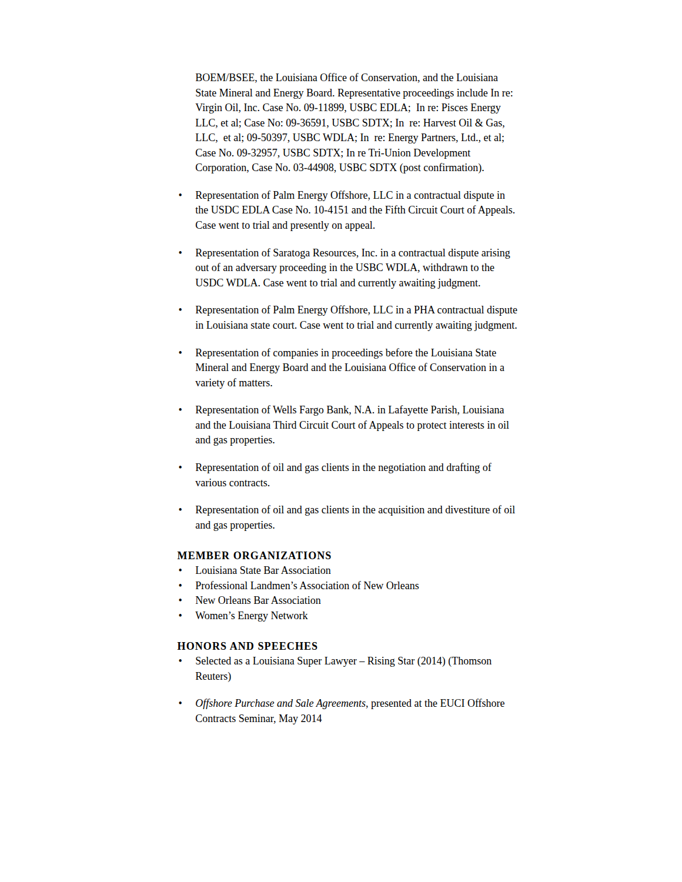BOEM/BSEE, the Louisiana Office of Conservation, and the Louisiana State Mineral and Energy Board. Representative proceedings include In re: Virgin Oil, Inc. Case No. 09-11899, USBC EDLA; In re: Pisces Energy LLC, et al; Case No: 09-36591, USBC SDTX; In re: Harvest Oil & Gas, LLC, et al; 09-50397, USBC WDLA; In re: Energy Partners, Ltd., et al; Case No. 09-32957, USBC SDTX; In re Tri-Union Development Corporation, Case No. 03-44908, USBC SDTX (post confirmation).
Representation of Palm Energy Offshore, LLC in a contractual dispute in the USDC EDLA Case No. 10-4151 and the Fifth Circuit Court of Appeals. Case went to trial and presently on appeal.
Representation of Saratoga Resources, Inc. in a contractual dispute arising out of an adversary proceeding in the USBC WDLA, withdrawn to the USDC WDLA. Case went to trial and currently awaiting judgment.
Representation of Palm Energy Offshore, LLC in a PHA contractual dispute in Louisiana state court. Case went to trial and currently awaiting judgment.
Representation of companies in proceedings before the Louisiana State Mineral and Energy Board and the Louisiana Office of Conservation in a variety of matters.
Representation of Wells Fargo Bank, N.A. in Lafayette Parish, Louisiana and the Louisiana Third Circuit Court of Appeals to protect interests in oil and gas properties.
Representation of oil and gas clients in the negotiation and drafting of various contracts.
Representation of oil and gas clients in the acquisition and divestiture of oil and gas properties.
MEMBER ORGANIZATIONS
Louisiana State Bar Association
Professional Landmen’s Association of New Orleans
New Orleans Bar Association
Women’s Energy Network
HONORS AND SPEECHES
Selected as a Louisiana Super Lawyer – Rising Star (2014) (Thomson Reuters)
Offshore Purchase and Sale Agreements, presented at the EUCI Offshore Contracts Seminar, May 2014